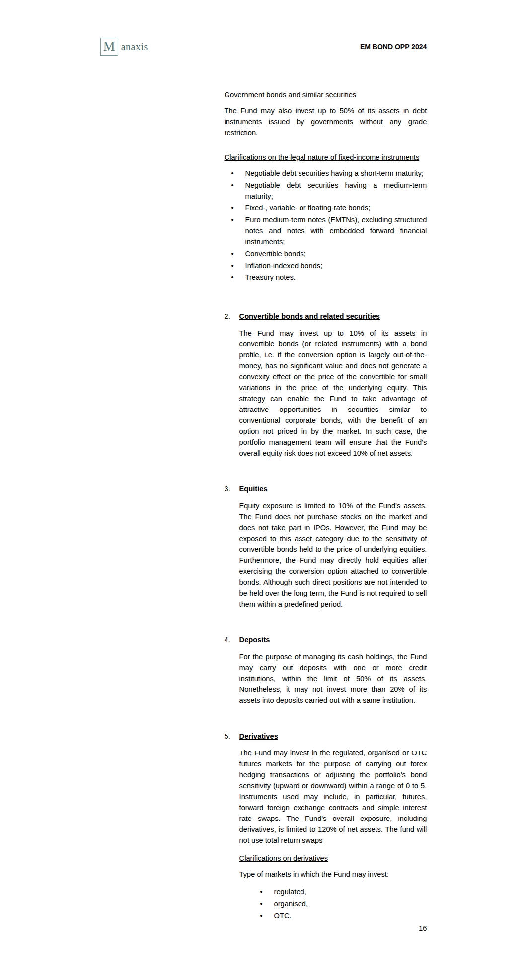M
anaxis
EM BOND OPP 2024
Government bonds and similar securities
The Fund may also invest up to 50% of its assets in debt instruments issued by governments without any grade restriction.
Clarifications on the legal nature of fixed-income instruments
Negotiable debt securities having a short-term maturity;
Negotiable debt securities having a medium-term maturity;
Fixed-, variable- or floating-rate bonds;
Euro medium-term notes (EMTNs), excluding structured notes and notes with embedded forward financial instruments;
Convertible bonds;
Inflation-indexed bonds;
Treasury notes.
2.
Convertible bonds and related securities
The Fund may invest up to 10% of its assets in convertible bonds (or related instruments) with a bond profile, i.e. if the conversion option is largely out-of-the-money, has no significant value and does not generate a convexity effect on the price of the convertible for small variations in the price of the underlying equity. This strategy can enable the Fund to take advantage of attractive opportunities in securities similar to conventional corporate bonds, with the benefit of an option not priced in by the market. In such case, the portfolio management team will ensure that the Fund's overall equity risk does not exceed 10% of net assets.
3.
Equities
Equity exposure is limited to 10% of the Fund's assets. The Fund does not purchase stocks on the market and does not take part in IPOs. However, the Fund may be exposed to this asset category due to the sensitivity of convertible bonds held to the price of underlying equities. Furthermore, the Fund may directly hold equities after exercising the conversion option attached to convertible bonds. Although such direct positions are not intended to be held over the long term, the Fund is not required to sell them within a predefined period.
4.
Deposits
For the purpose of managing its cash holdings, the Fund may carry out deposits with one or more credit institutions, within the limit of 50% of its assets. Nonetheless, it may not invest more than 20% of its assets into deposits carried out with a same institution.
5.
Derivatives
The Fund may invest in the regulated, organised or OTC futures markets for the purpose of carrying out forex hedging transactions or adjusting the portfolio's bond sensitivity (upward or downward) within a range of 0 to 5. Instruments used may include, in particular, futures, forward foreign exchange contracts and simple interest rate swaps. The Fund's overall exposure, including derivatives, is limited to 120% of net assets. The fund will not use total return swaps
Clarifications on derivatives
Type of markets in which the Fund may invest:
regulated,
organised,
OTC.
16